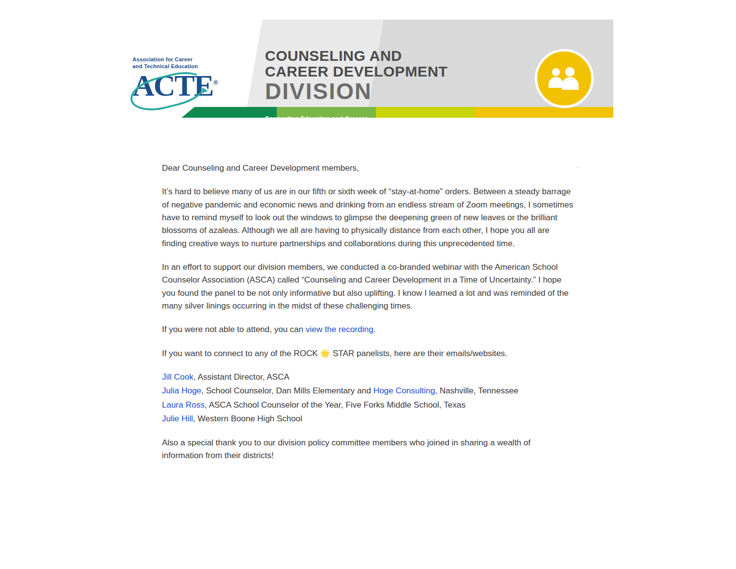Association for Career
and Technical Education
ACTE®
Counseling and
Career Development
Division
Connecting Education and Careers
·
Dear Counseling and Career Development members,
It’s hard to believe many of us are in our fifth or sixth week of “stay-at-home” orders. Between a steady barrage of negative pandemic and economic news and drinking from an endless stream of Zoom meetings, I sometimes have to remind myself to look out the windows to glimpse the deepening green of new leaves or the brilliant blossoms of azaleas. Although we all are having to physically distance from each other, I hope you all are finding creative ways to nurture partnerships and collaborations during this unprecedented time.
In an effort to support our division members, we conducted a co-branded webinar with the American School Counselor Association (ASCA) called “Counseling and Career Development in a Time of Uncertainty.” I hope you found the panel to be not only informative but also uplifting. I know I learned a lot and was reminded of the many silver linings occurring in the midst of these challenging times.
If you were not able to attend, you can view the recording.
If you want to connect to any of the ROCK 🌟 STAR panelists, here are their emails/websites.
Jill Cook, Assistant Director, ASCA
Julia Hoge, School Counselor, Dan Mills Elementary and Hoge Consulting, Nashville, Tennessee
Laura Ross, ASCA School Counselor of the Year, Five Forks Middle School, Texas
Julie Hill, Western Boone High School
Also a special thank you to our division policy committee members who joined in sharing a wealth of information from their districts!